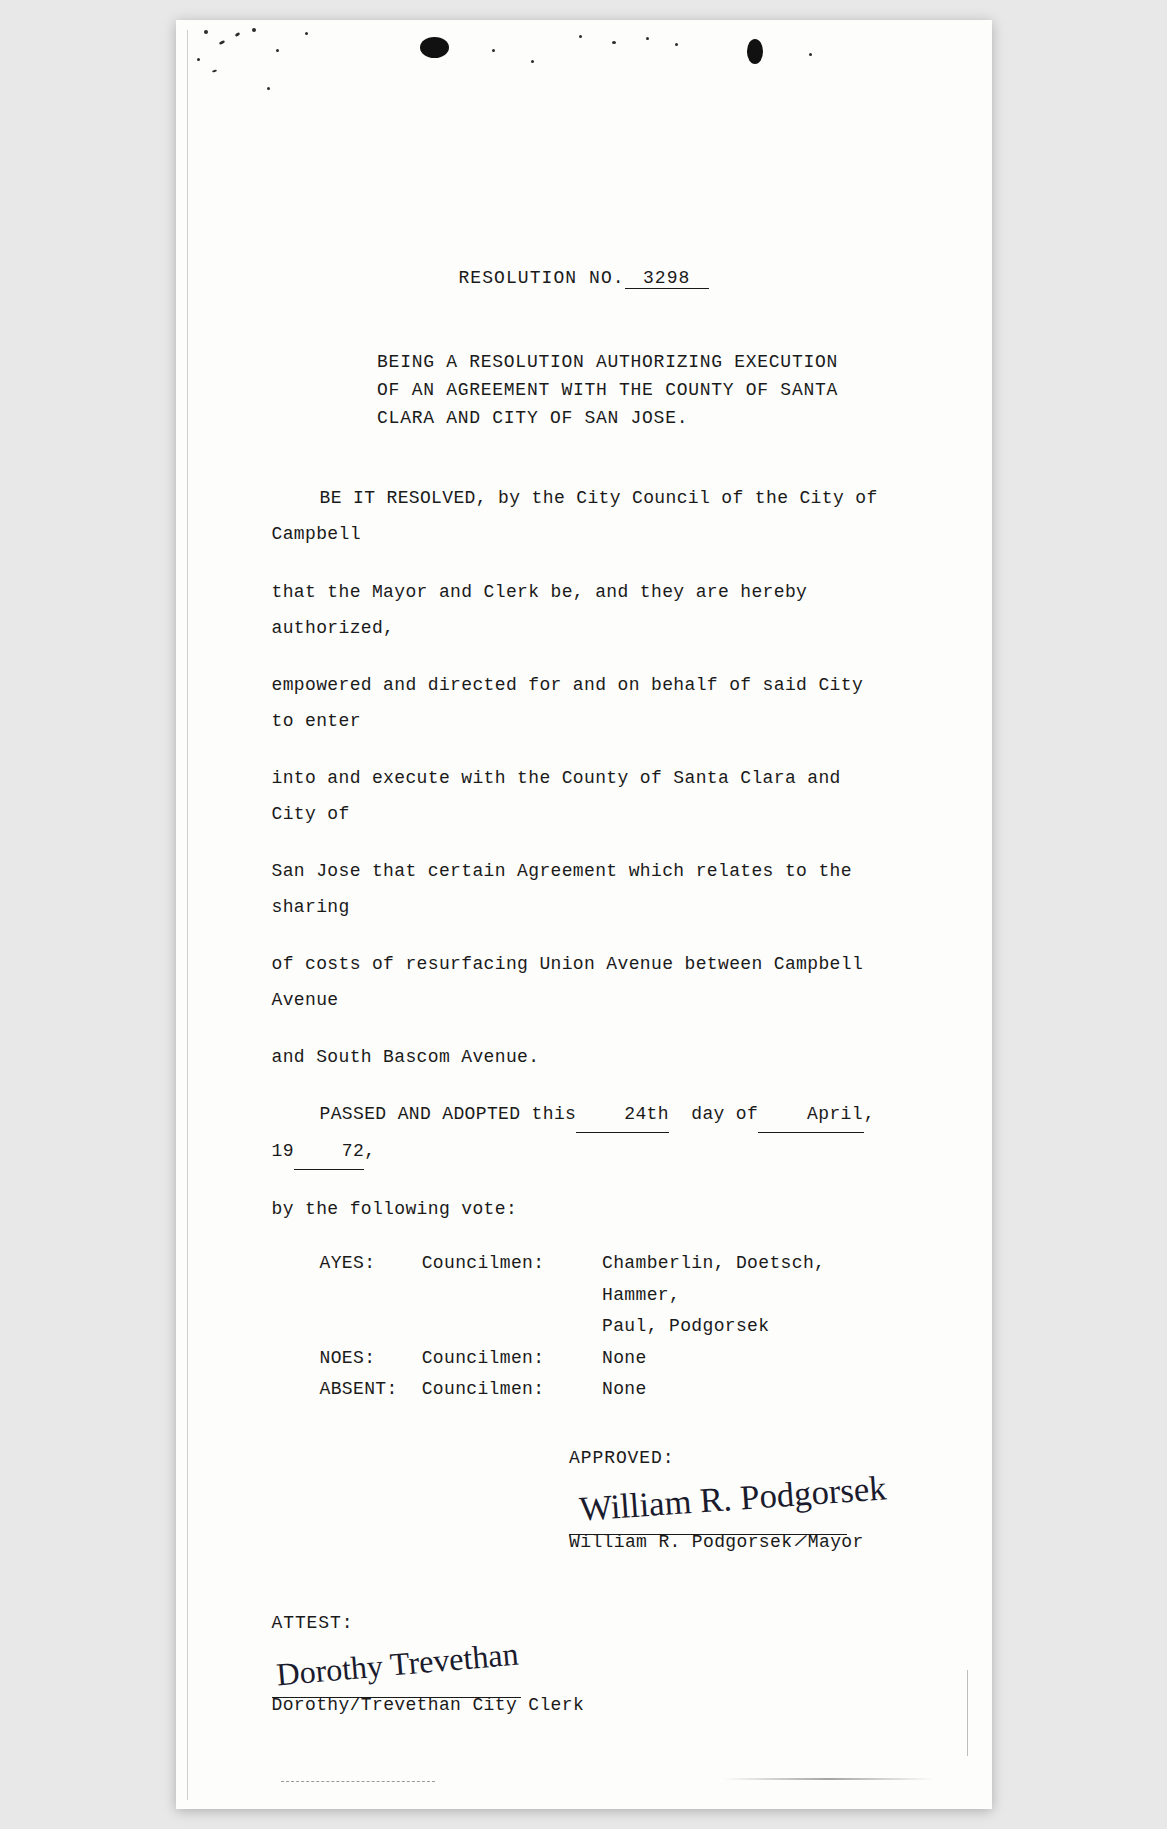RESOLUTION NO. 3298
BEING A RESOLUTION AUTHORIZING EXECUTION
OF AN AGREEMENT WITH THE COUNTY OF SANTA
CLARA AND CITY OF SAN JOSE.
BE IT RESOLVED, by the City Council of the City of Campbell
that the Mayor and Clerk be, and they are hereby authorized,
empowered and directed for and on behalf of said City to enter
into and execute with the County of Santa Clara and City of
San Jose that certain Agreement which relates to the sharing
of costs of resurfacing Union Avenue between Campbell Avenue
and South Bascom Avenue.
PASSED AND ADOPTED this24th day ofApril, 1972,
by the following vote:
| AYES: | Councilmen: | Chamberlin, Doetsch, Hammer, Paul, Podgorsek |
| NOES: | Councilmen: | None |
| ABSENT: | Councilmen: | None |
APPROVED:
William R. Podgorsek
William R. Podgorsek/Mayor
ATTEST:
Dorothy Trevethan
Dorothy/Trevethan City Clerk